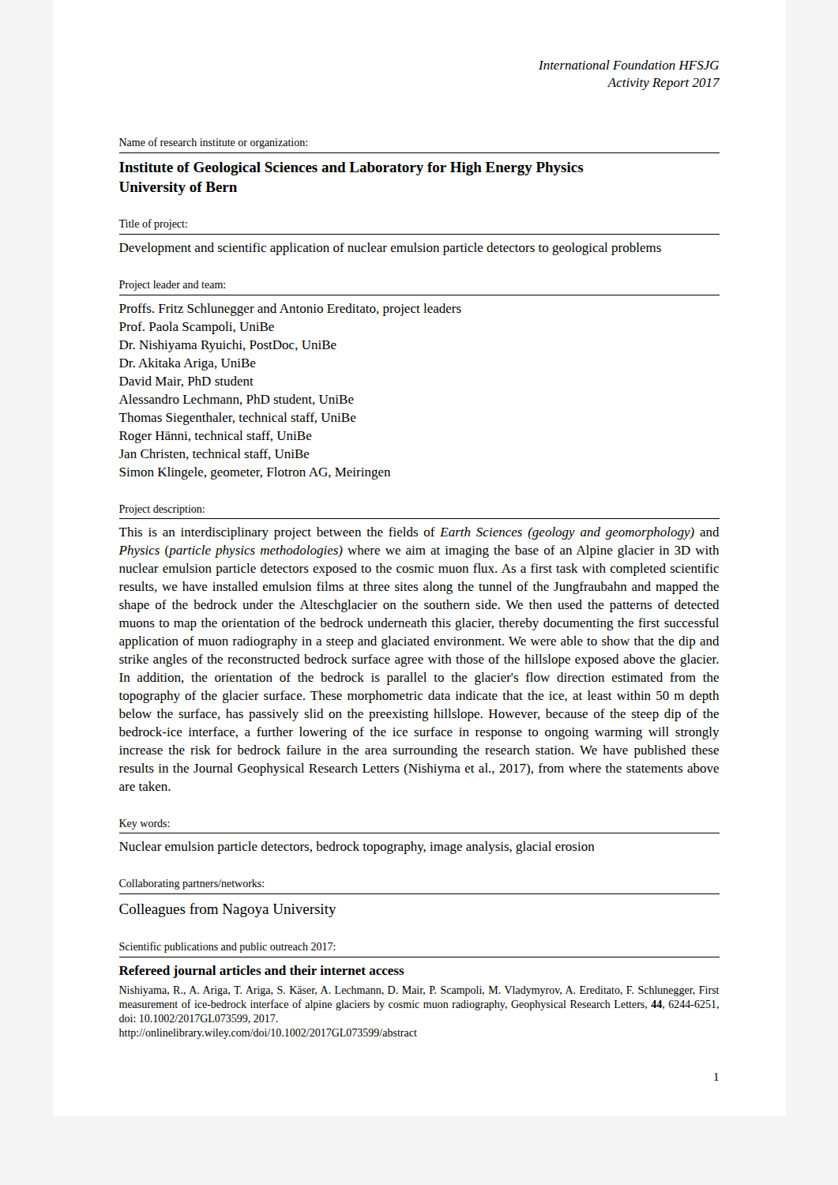International Foundation HFSJG
Activity Report 2017
Name of research institute or organization:
Institute of Geological Sciences and Laboratory for High Energy Physics
University of Bern
Title of project:
Development and scientific application of nuclear emulsion particle detectors to geological problems
Project leader and team:
Proffs. Fritz Schlunegger and Antonio Ereditato, project leaders
Prof. Paola Scampoli, UniBe
Dr. Nishiyama Ryuichi, PostDoc, UniBe
Dr. Akitaka Ariga, UniBe
David Mair, PhD student
Alessandro Lechmann, PhD student, UniBe
Thomas Siegenthaler, technical staff, UniBe
Roger Hänni, technical staff, UniBe
Jan Christen, technical staff, UniBe
Simon Klingele, geometer, Flotron AG, Meiringen
Project description:
This is an interdisciplinary project between the fields of Earth Sciences (geology and geomorphology) and Physics (particle physics methodologies) where we aim at imaging the base of an Alpine glacier in 3D with nuclear emulsion particle detectors exposed to the cosmic muon flux. As a first task with completed scientific results, we have installed emulsion films at three sites along the tunnel of the Jungfraubahn and mapped the shape of the bedrock under the Alteschglacier on the southern side. We then used the patterns of detected muons to map the orientation of the bedrock underneath this glacier, thereby documenting the first successful application of muon radiography in a steep and glaciated environment. We were able to show that the dip and strike angles of the reconstructed bedrock surface agree with those of the hillslope exposed above the glacier. In addition, the orientation of the bedrock is parallel to the glacier's flow direction estimated from the topography of the glacier surface. These morphometric data indicate that the ice, at least within 50 m depth below the surface, has passively slid on the preexisting hillslope. However, because of the steep dip of the bedrock-ice interface, a further lowering of the ice surface in response to ongoing warming will strongly increase the risk for bedrock failure in the area surrounding the research station. We have published these results in the Journal Geophysical Research Letters (Nishiyma et al., 2017), from where the statements above are taken.
Key words:
Nuclear emulsion particle detectors, bedrock topography, image analysis, glacial erosion
Collaborating partners/networks:
Colleagues from Nagoya University
Scientific publications and public outreach 2017:
Refereed journal articles and their internet access
Nishiyama, R., A. Ariga, T. Ariga, S. Käser, A. Lechmann, D. Mair, P. Scampoli, M. Vladymyrov, A. Ereditato, F. Schlunegger, First measurement of ice-bedrock interface of alpine glaciers by cosmic muon radiography, Geophysical Research Letters, 44, 6244-6251, doi: 10.1002/2017GL073599, 2017.
http://onlinelibrary.wiley.com/doi/10.1002/2017GL073599/abstract
1